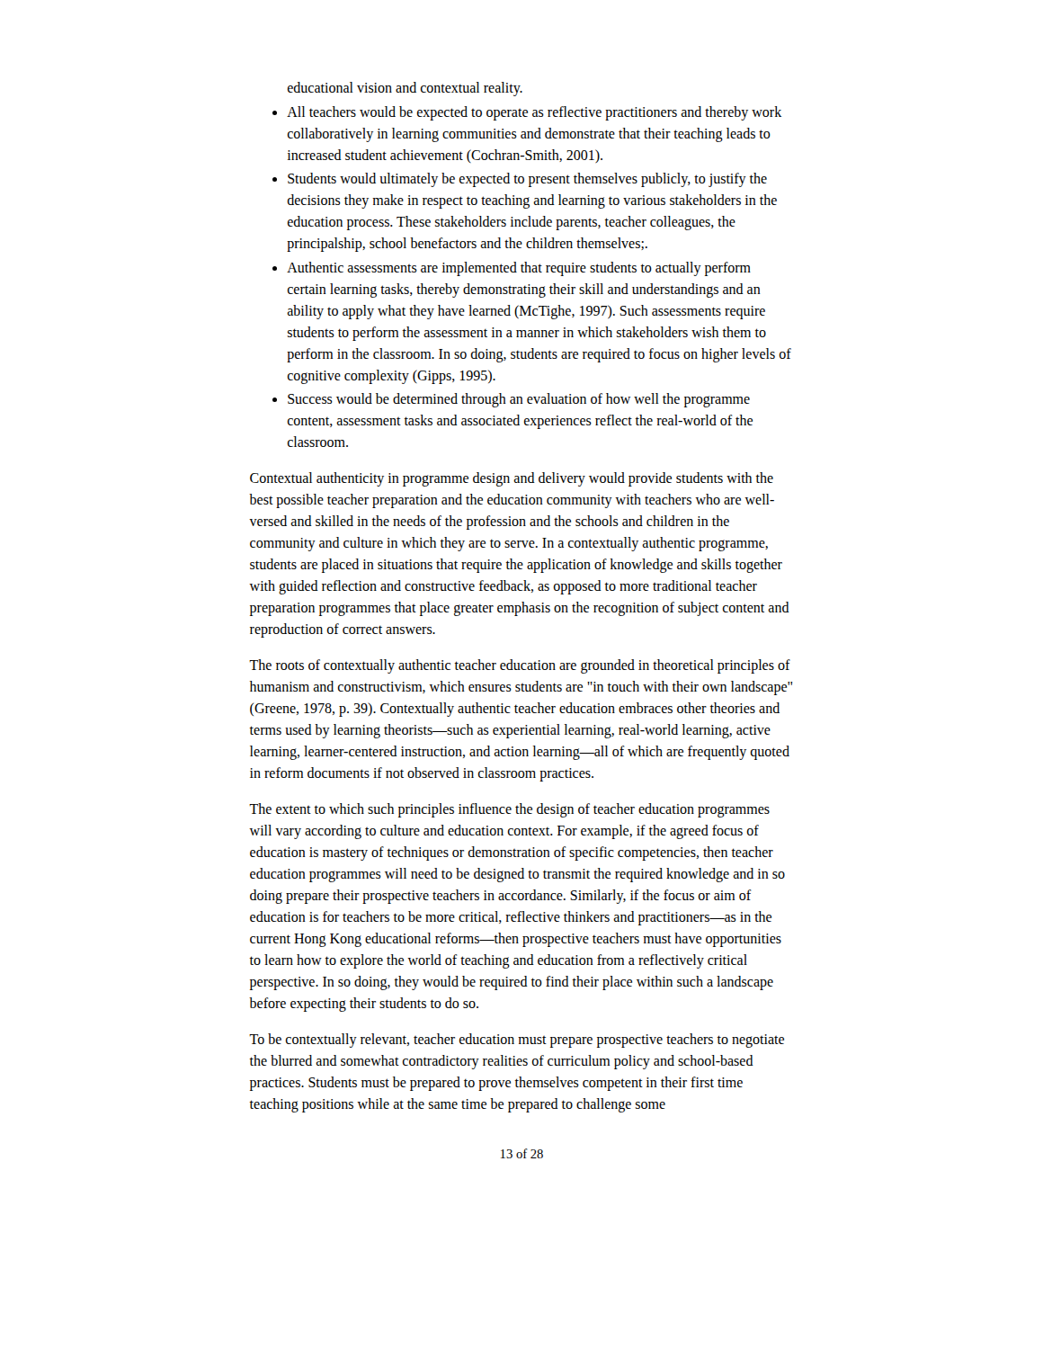educational vision and contextual reality.
All teachers would be expected to operate as reflective practitioners and thereby work collaboratively in learning communities and demonstrate that their teaching leads to increased student achievement (Cochran-Smith, 2001).
Students would ultimately be expected to present themselves publicly, to justify the decisions they make in respect to teaching and learning to various stakeholders in the education process. These stakeholders include parents, teacher colleagues, the principalship, school benefactors and the children themselves;.
Authentic assessments are implemented that require students to actually perform certain learning tasks, thereby demonstrating their skill and understandings and an ability to apply what they have learned (McTighe, 1997). Such assessments require students to perform the assessment in a manner in which stakeholders wish them to perform in the classroom. In so doing, students are required to focus on higher levels of cognitive complexity (Gipps, 1995).
Success would be determined through an evaluation of how well the programme content, assessment tasks and associated experiences reflect the real-world of the classroom.
Contextual authenticity in programme design and delivery would provide students with the best possible teacher preparation and the education community with teachers who are well-versed and skilled in the needs of the profession and the schools and children in the community and culture in which they are to serve. In a contextually authentic programme, students are placed in situations that require the application of knowledge and skills together with guided reflection and constructive feedback, as opposed to more traditional teacher preparation programmes that place greater emphasis on the recognition of subject content and reproduction of correct answers.
The roots of contextually authentic teacher education are grounded in theoretical principles of humanism and constructivism, which ensures students are "in touch with their own landscape" (Greene, 1978, p. 39). Contextually authentic teacher education embraces other theories and terms used by learning theorists—such as experiential learning, real-world learning, active learning, learner-centered instruction, and action learning—all of which are frequently quoted in reform documents if not observed in classroom practices.
The extent to which such principles influence the design of teacher education programmes will vary according to culture and education context. For example, if the agreed focus of education is mastery of techniques or demonstration of specific competencies, then teacher education programmes will need to be designed to transmit the required knowledge and in so doing prepare their prospective teachers in accordance. Similarly, if the focus or aim of education is for teachers to be more critical, reflective thinkers and practitioners—as in the current Hong Kong educational reforms—then prospective teachers must have opportunities to learn how to explore the world of teaching and education from a reflectively critical perspective. In so doing, they would be required to find their place within such a landscape before expecting their students to do so.
To be contextually relevant, teacher education must prepare prospective teachers to negotiate the blurred and somewhat contradictory realities of curriculum policy and school-based practices. Students must be prepared to prove themselves competent in their first time teaching positions while at the same time be prepared to challenge some
13 of 28